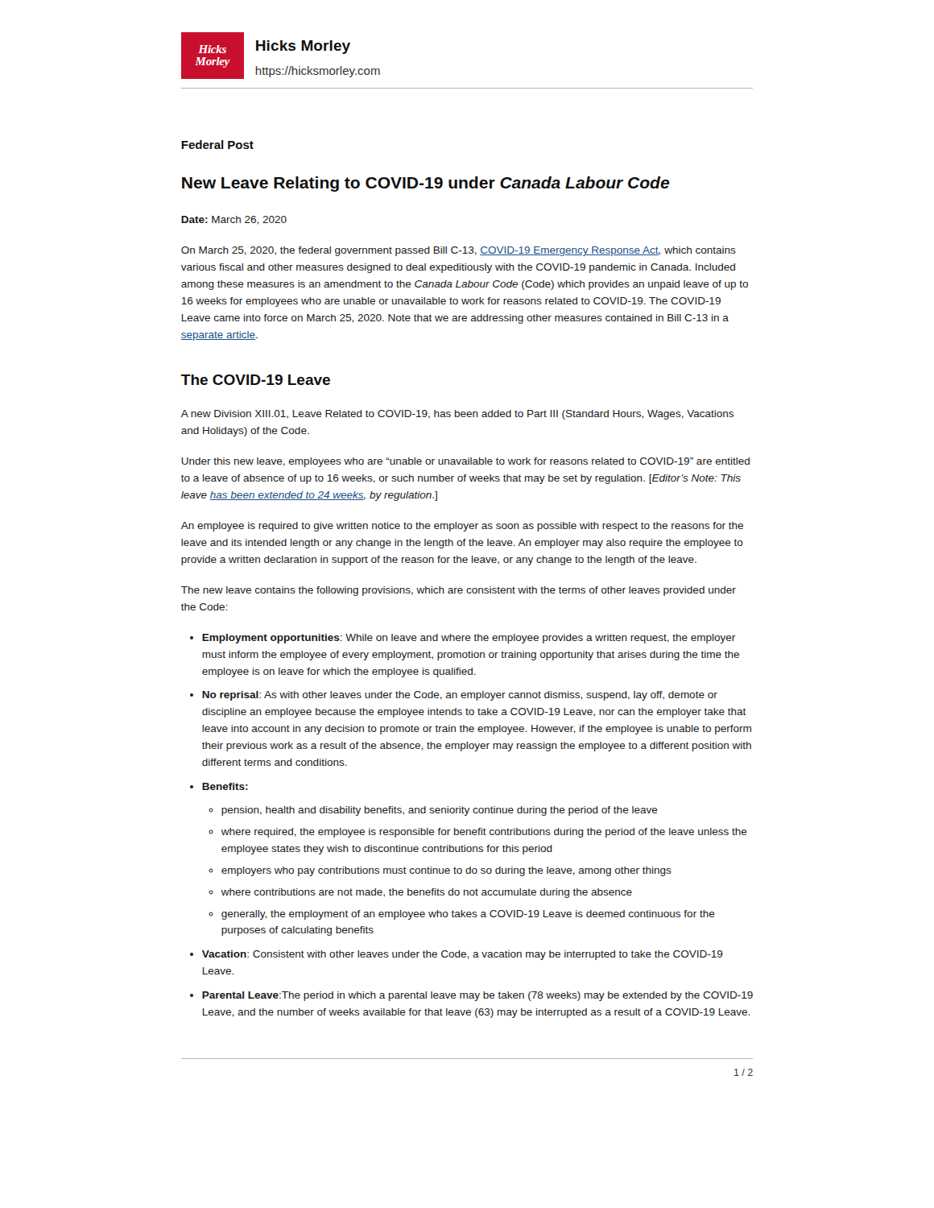Hicks
Morley
Hicks Morley
https://hicksmorley.com
Federal Post
New Leave Relating to COVID-19 under Canada Labour Code
Date: March 26, 2020
On March 25, 2020, the federal government passed Bill C-13, COVID-19 Emergency Response Act, which contains various fiscal and other measures designed to deal expeditiously with the COVID-19 pandemic in Canada. Included among these measures is an amendment to the Canada Labour Code (Code) which provides an unpaid leave of up to 16 weeks for employees who are unable or unavailable to work for reasons related to COVID-19. The COVID-19 Leave came into force on March 25, 2020. Note that we are addressing other measures contained in Bill C-13 in a separate article.
The COVID-19 Leave
A new Division XIII.01, Leave Related to COVID-19, has been added to Part III (Standard Hours, Wages, Vacations and Holidays) of the Code.
Under this new leave, employees who are “unable or unavailable to work for reasons related to COVID-19” are entitled to a leave of absence of up to 16 weeks, or such number of weeks that may be set by regulation. [Editor’s Note: This leave has been extended to 24 weeks, by regulation.]
An employee is required to give written notice to the employer as soon as possible with respect to the reasons for the leave and its intended length or any change in the length of the leave. An employer may also require the employee to provide a written declaration in support of the reason for the leave, or any change to the length of the leave.
The new leave contains the following provisions, which are consistent with the terms of other leaves provided under the Code:
Employment opportunities: While on leave and where the employee provides a written request, the employer must inform the employee of every employment, promotion or training opportunity that arises during the time the employee is on leave for which the employee is qualified.
No reprisal: As with other leaves under the Code, an employer cannot dismiss, suspend, lay off, demote or discipline an employee because the employee intends to take a COVID-19 Leave, nor can the employer take that leave into account in any decision to promote or train the employee. However, if the employee is unable to perform their previous work as a result of the absence, the employer may reassign the employee to a different position with different terms and conditions.
Benefits:
pension, health and disability benefits, and seniority continue during the period of the leave
where required, the employee is responsible for benefit contributions during the period of the leave unless the employee states they wish to discontinue contributions for this period
employers who pay contributions must continue to do so during the leave, among other things
where contributions are not made, the benefits do not accumulate during the absence
generally, the employment of an employee who takes a COVID-19 Leave is deemed continuous for the purposes of calculating benefits
Vacation: Consistent with other leaves under the Code, a vacation may be interrupted to take the COVID-19 Leave.
Parental Leave:The period in which a parental leave may be taken (78 weeks) may be extended by the COVID-19 Leave, and the number of weeks available for that leave (63) may be interrupted as a result of a COVID-19 Leave.
1 / 2